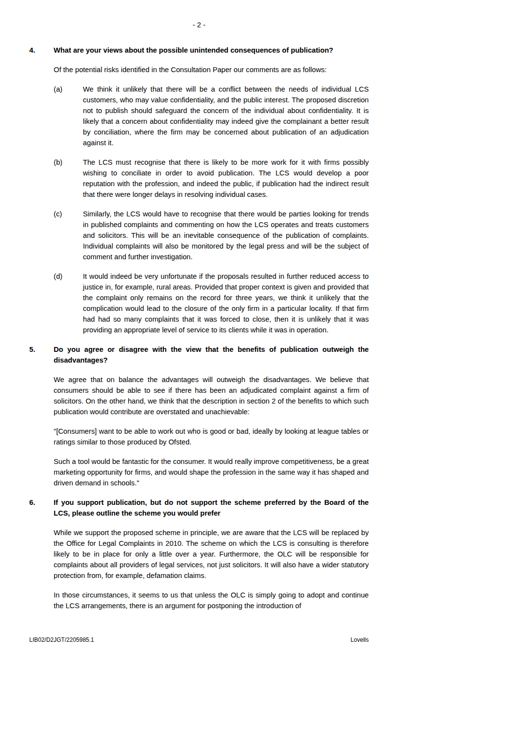- 2 -
4.
What are your views about the possible unintended consequences of publication?
Of the potential risks identified in the Consultation Paper our comments are as follows:
(a)
We think it unlikely that there will be a conflict between the needs of individual LCS customers, who may value confidentiality, and the public interest. The proposed discretion not to publish should safeguard the concern of the individual about confidentiality. It is likely that a concern about confidentiality may indeed give the complainant a better result by conciliation, where the firm may be concerned about publication of an adjudication against it.
(b)
The LCS must recognise that there is likely to be more work for it with firms possibly wishing to conciliate in order to avoid publication. The LCS would develop a poor reputation with the profession, and indeed the public, if publication had the indirect result that there were longer delays in resolving individual cases.
(c)
Similarly, the LCS would have to recognise that there would be parties looking for trends in published complaints and commenting on how the LCS operates and treats customers and solicitors. This will be an inevitable consequence of the publication of complaints. Individual complaints will also be monitored by the legal press and will be the subject of comment and further investigation.
(d)
It would indeed be very unfortunate if the proposals resulted in further reduced access to justice in, for example, rural areas. Provided that proper context is given and provided that the complaint only remains on the record for three years, we think it unlikely that the complication would lead to the closure of the only firm in a particular locality. If that firm had had so many complaints that it was forced to close, then it is unlikely that it was providing an appropriate level of service to its clients while it was in operation.
5.
Do you agree or disagree with the view that the benefits of publication outweigh the disadvantages?
We agree that on balance the advantages will outweigh the disadvantages. We believe that consumers should be able to see if there has been an adjudicated complaint against a firm of solicitors. On the other hand, we think that the description in section 2 of the benefits to which such publication would contribute are overstated and unachievable:
"[Consumers] want to be able to work out who is good or bad, ideally by looking at league tables or ratings similar to those produced by Ofsted.
Such a tool would be fantastic for the consumer. It would really improve competitiveness, be a great marketing opportunity for firms, and would shape the profession in the same way it has shaped and driven demand in schools."
6.
If you support publication, but do not support the scheme preferred by the Board of the LCS, please outline the scheme you would prefer
While we support the proposed scheme in principle, we are aware that the LCS will be replaced by the Office for Legal Complaints in 2010. The scheme on which the LCS is consulting is therefore likely to be in place for only a little over a year. Furthermore, the OLC will be responsible for complaints about all providers of legal services, not just solicitors. It will also have a wider statutory protection from, for example, defamation claims.
In those circumstances, it seems to us that unless the OLC is simply going to adopt and continue the LCS arrangements, there is an argument for postponing the introduction of
LIB02/D2JGT/2205985.1
Lovells